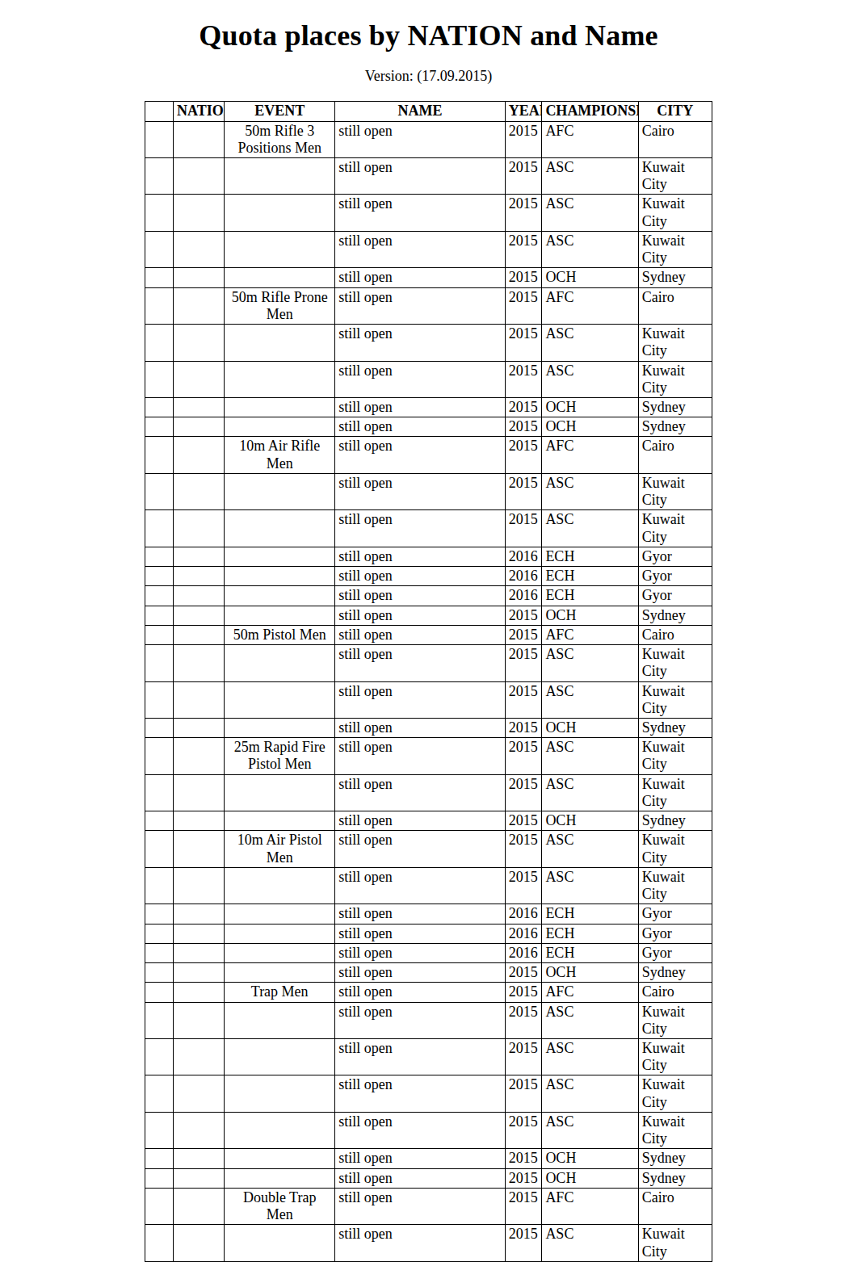Quota places by NATION and Name
Version: (17.09.2015)
| | NATION | EVENT | NAME | YEAR | CHAMPIONSHIP | CITY |
| --- | --- | --- | --- | --- | --- | --- |
| | | 50m Rifle 3 Positions Men | still open | 2015 | AFC | Cairo |
| | | | still open | 2015 | ASC | Kuwait City |
| | | | still open | 2015 | ASC | Kuwait City |
| | | | still open | 2015 | ASC | Kuwait City |
| | | | still open | 2015 | OCH | Sydney |
| | | 50m Rifle Prone Men | still open | 2015 | AFC | Cairo |
| | | | still open | 2015 | ASC | Kuwait City |
| | | | still open | 2015 | ASC | Kuwait City |
| | | | still open | 2015 | OCH | Sydney |
| | | | still open | 2015 | OCH | Sydney |
| | | 10m Air Rifle Men | still open | 2015 | AFC | Cairo |
| | | | still open | 2015 | ASC | Kuwait City |
| | | | still open | 2015 | ASC | Kuwait City |
| | | | still open | 2016 | ECH | Gyor |
| | | | still open | 2016 | ECH | Gyor |
| | | | still open | 2016 | ECH | Gyor |
| | | | still open | 2015 | OCH | Sydney |
| | | 50m Pistol Men | still open | 2015 | AFC | Cairo |
| | | | still open | 2015 | ASC | Kuwait City |
| | | | still open | 2015 | ASC | Kuwait City |
| | | | still open | 2015 | OCH | Sydney |
| | | 25m Rapid Fire Pistol Men | still open | 2015 | ASC | Kuwait City |
| | | | still open | 2015 | ASC | Kuwait City |
| | | | still open | 2015 | OCH | Sydney |
| | | 10m Air Pistol Men | still open | 2015 | ASC | Kuwait City |
| | | | still open | 2015 | ASC | Kuwait City |
| | | | still open | 2016 | ECH | Gyor |
| | | | still open | 2016 | ECH | Gyor |
| | | | still open | 2016 | ECH | Gyor |
| | | | still open | 2015 | OCH | Sydney |
| | | Trap Men | still open | 2015 | AFC | Cairo |
| | | | still open | 2015 | ASC | Kuwait City |
| | | | still open | 2015 | ASC | Kuwait City |
| | | | still open | 2015 | ASC | Kuwait City |
| | | | still open | 2015 | ASC | Kuwait City |
| | | | still open | 2015 | OCH | Sydney |
| | | | still open | 2015 | OCH | Sydney |
| | | Double Trap Men | still open | 2015 | AFC | Cairo |
| | | | still open | 2015 | ASC | Kuwait City |